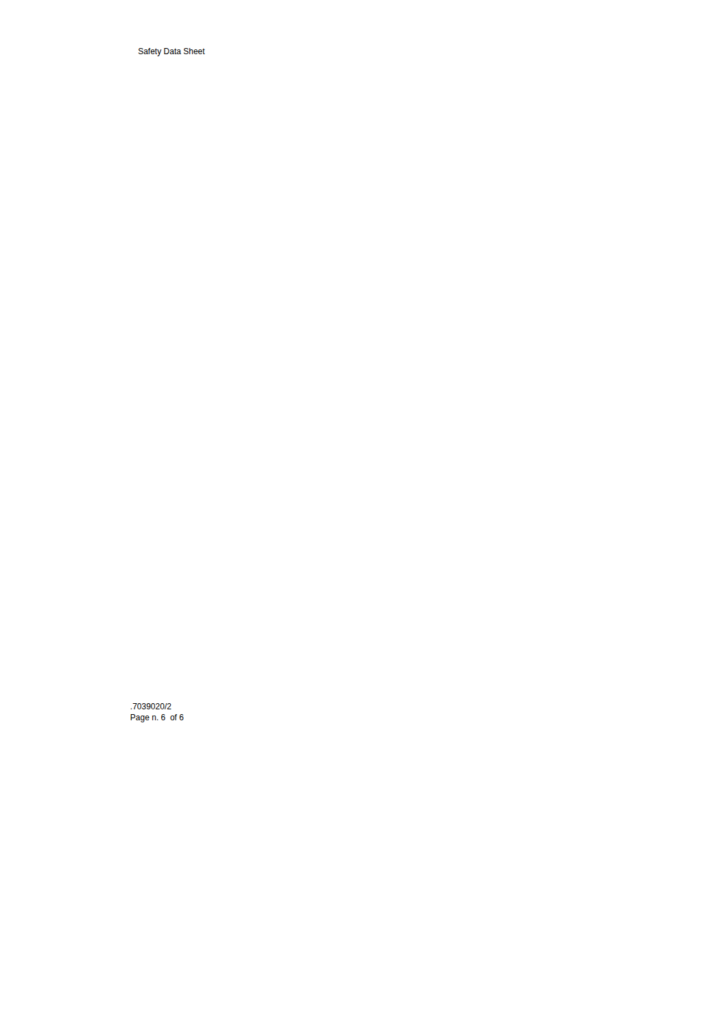Safety Data Sheet
.7039020/2
Page n. 6 of 6